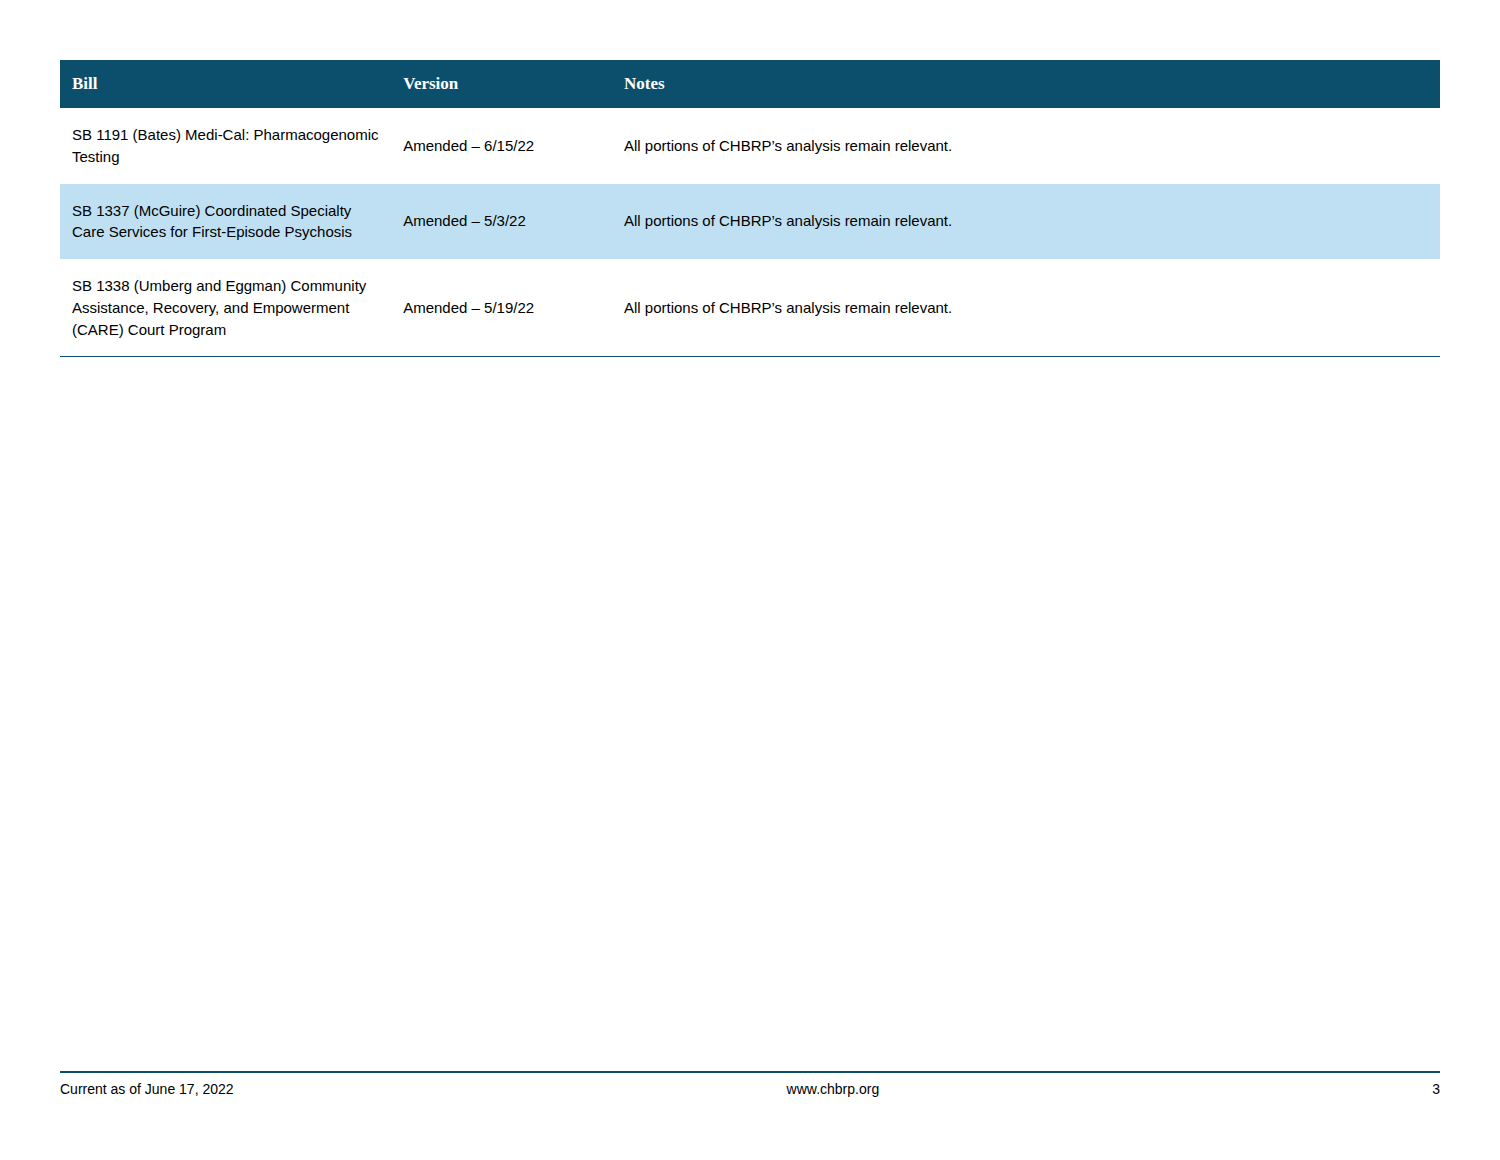| Bill | Version | Notes |
| --- | --- | --- |
| SB 1191 (Bates) Medi-Cal: Pharmacogenomic Testing | Amended – 6/15/22 | All portions of CHBRP’s analysis remain relevant. |
| SB 1337 (McGuire) Coordinated Specialty Care Services for First-Episode Psychosis | Amended – 5/3/22 | All portions of CHBRP’s analysis remain relevant. |
| SB 1338 (Umberg and Eggman) Community Assistance, Recovery, and Empowerment (CARE) Court Program | Amended – 5/19/22 | All portions of CHBRP’s analysis remain relevant. |
Current as of June 17, 2022
www.chbrp.org
3